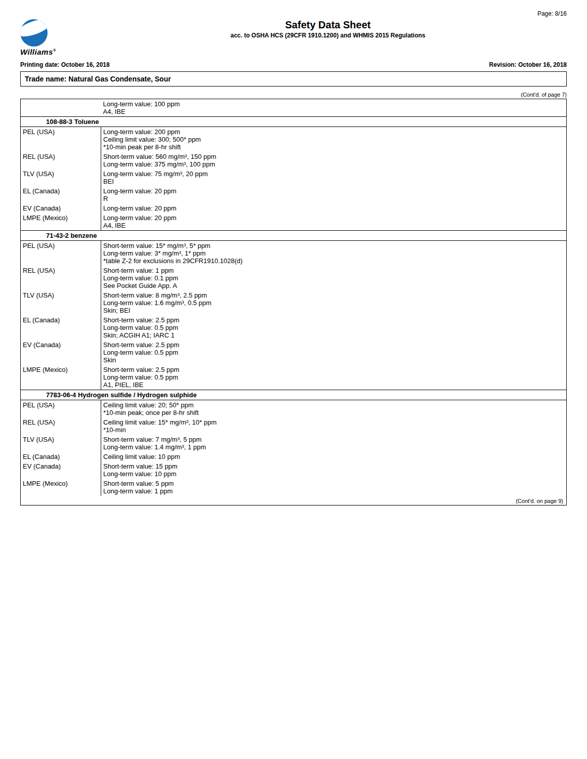Page: 8/16
Williams®
Safety Data Sheet
acc. to OSHA HCS (29CFR 1910.1200) and WHMIS 2015 Regulations
Printing date: October 16, 2018
Revision: October 16, 2018
Trade name: Natural Gas Condensate, Sour
(Cont'd. of page 7)
| | Long-term value: 100 ppm A4, IBE |
| 108-88-3 Toluene |
| PEL (USA) | Long-term value: 200 ppm Ceiling limit value: 300; 500* ppm *10-min peak per 8-hr shift |
| REL (USA) | Short-term value: 560 mg/m³, 150 ppm Long-term value: 375 mg/m³, 100 ppm |
| TLV (USA) | Long-term value: 75 mg/m³, 20 ppm BEI |
| EL (Canada) | Long-term value: 20 ppm R |
| EV (Canada) | Long-term value: 20 ppm |
| LMPE (Mexico) | Long-term value: 20 ppm A4, IBE |
| 71-43-2 benzene |
| PEL (USA) | Short-term value: 15* mg/m³, 5* ppm Long-term value: 3* mg/m³, 1* ppm *table Z-2 for exclusions in 29CFR1910.1028(d) |
| REL (USA) | Short-term value: 1 ppm Long-term value: 0.1 ppm See Pocket Guide App. A |
| TLV (USA) | Short-term value: 8 mg/m³, 2.5 ppm Long-term value: 1.6 mg/m³, 0.5 ppm Skin; BEI |
| EL (Canada) | Short-term value: 2.5 ppm Long-term value: 0.5 ppm Skin; ACGIH A1; IARC 1 |
| EV (Canada) | Short-term value: 2.5 ppm Long-term value: 0.5 ppm Skin |
| LMPE (Mexico) | Short-term value: 2.5 ppm Long-term value: 0.5 ppm A1, PIEL, IBE |
| 7783-06-4 Hydrogen sulfide / Hydrogen sulphide |
| PEL (USA) | Ceiling limit value: 20; 50* ppm *10-min peak; once per 8-hr shift |
| REL (USA) | Ceiling limit value: 15* mg/m³, 10* ppm *10-min |
| TLV (USA) | Short-term value: 7 mg/m³, 5 ppm Long-term value: 1.4 mg/m³, 1 ppm |
| EL (Canada) | Ceiling limit value: 10 ppm |
| EV (Canada) | Short-term value: 15 ppm Long-term value: 10 ppm |
| LMPE (Mexico) | Short-term value: 5 ppm Long-term value: 1 ppm |
(Cont'd. on page 9)